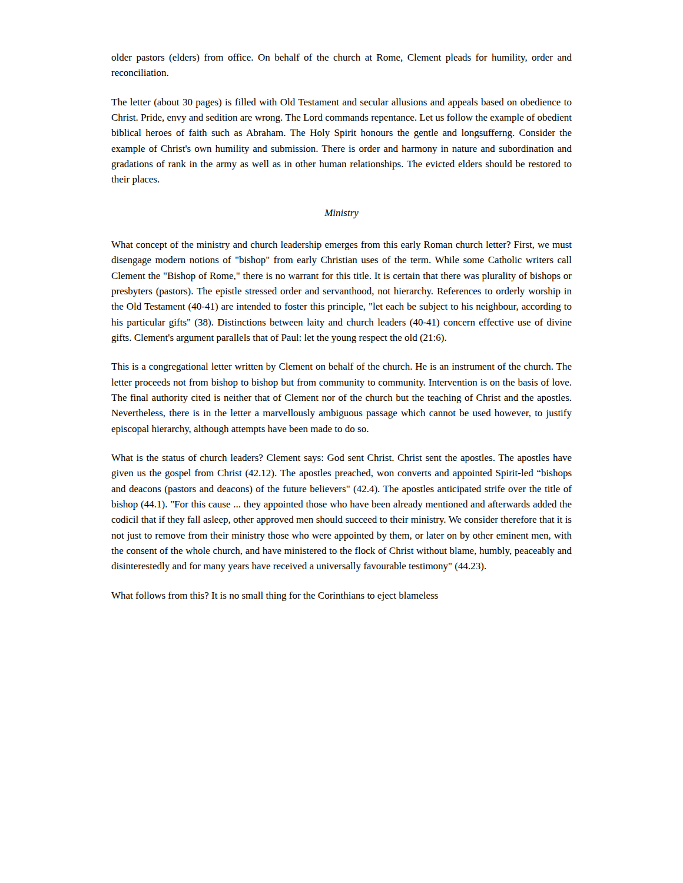older pastors (elders) from office. On behalf of the church at Rome, Clement pleads for humility, order and reconciliation.
The letter (about 30 pages) is filled with Old Testament and secular allusions and appeals based on obedience to Christ. Pride, envy and sedition are wrong. The Lord commands repentance. Let us follow the example of obedient biblical heroes of faith such as Abraham. The Holy Spirit honours the gentle and longsufferng. Consider the example of Christ's own humility and submission. There is order and harmony in nature and subordination and gradations of rank in the army as well as in other human relationships. The evicted elders should be restored to their places.
Ministry
What concept of the ministry and church leadership emerges from this early Roman church letter? First, we must disengage modern notions of "bishop" from early Christian uses of the term. While some Catholic writers call Clement the "Bishop of Rome," there is no warrant for this title. It is certain that there was plurality of bishops or presbyters (pastors). The epistle stressed order and servanthood, not hierarchy. References to orderly worship in the Old Testament (40-41) are intended to foster this principle, "let each be subject to his neighbour, according to his particular gifts" (38). Distinctions between laity and church leaders (40-41) concern effective use of divine gifts. Clement's argument parallels that of Paul: let the young respect the old (21:6).
This is a congregational letter written by Clement on behalf of the church. He is an instrument of the church. The letter proceeds not from bishop to bishop but from community to community. Intervention is on the basis of love. The final authority cited is neither that of Clement nor of the church but the teaching of Christ and the apostles. Nevertheless, there is in the letter a marvellously ambiguous passage which cannot be used however, to justify episcopal hierarchy, although attempts have been made to do so.
What is the status of church leaders? Clement says: God sent Christ. Christ sent the apostles. The apostles have given us the gospel from Christ (42.12). The apostles preached, won converts and appointed Spirit-led “bishops and deacons (pastors and deacons) of the future believers" (42.4). The apostles anticipated strife over the title of bishop (44.1). "For this cause ... they appointed those who have been already mentioned and afterwards added the codicil that if they fall asleep, other approved men should succeed to their ministry. We consider therefore that it is not just to remove from their ministry those who were appointed by them, or later on by other eminent men, with the consent of the whole church, and have ministered to the flock of Christ without blame, humbly, peaceably and disinterestedly and for many years have received a universally favourable testimony" (44.23).
What follows from this? It is no small thing for the Corinthians to eject blameless